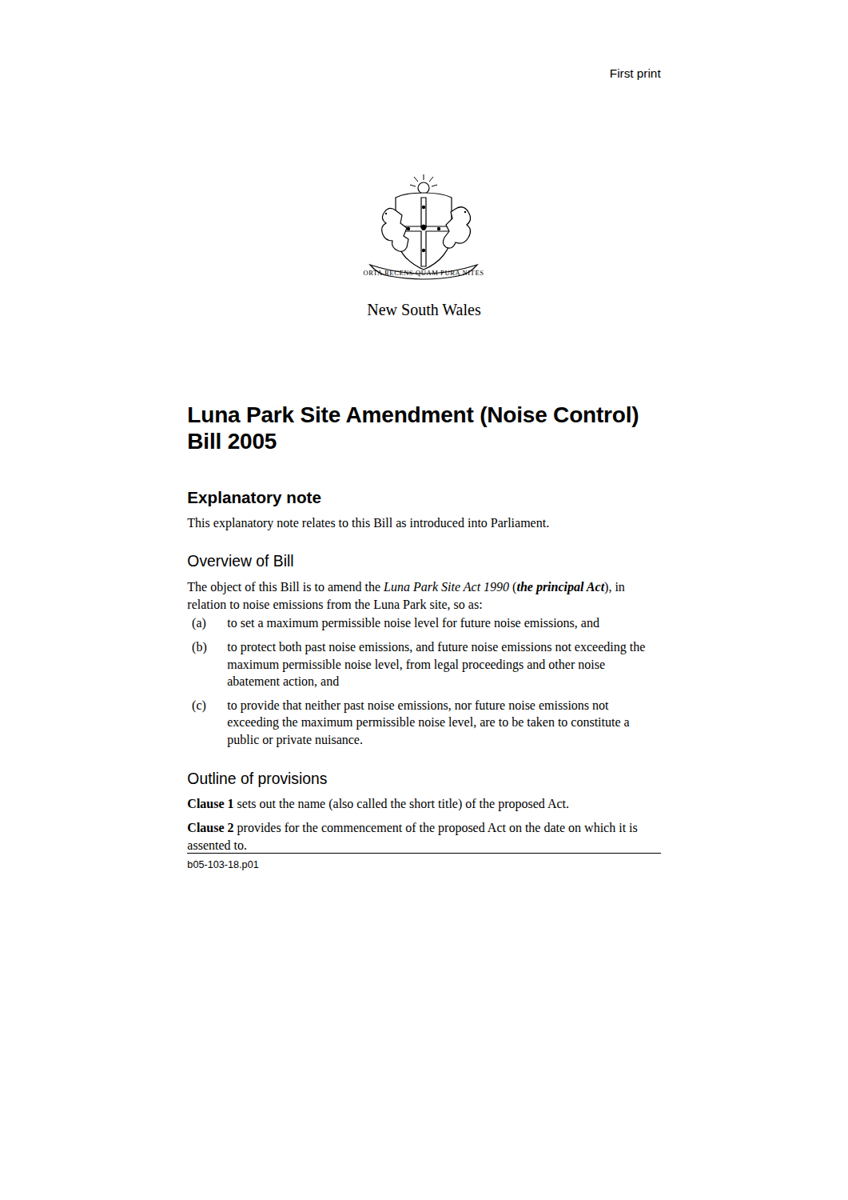First print
ORTA RECENS QUAM PURA NITES
New South Wales
Luna Park Site Amendment (Noise Control) Bill 2005
Explanatory note
This explanatory note relates to this Bill as introduced into Parliament.
Overview of Bill
The object of this Bill is to amend the Luna Park Site Act 1990 (the principal Act), in relation to noise emissions from the Luna Park site, so as:
(a) to set a maximum permissible noise level for future noise emissions, and
(b) to protect both past noise emissions, and future noise emissions not exceeding the maximum permissible noise level, from legal proceedings and other noise abatement action, and
(c) to provide that neither past noise emissions, nor future noise emissions not exceeding the maximum permissible noise level, are to be taken to constitute a public or private nuisance.
Outline of provisions
Clause 1 sets out the name (also called the short title) of the proposed Act.
Clause 2 provides for the commencement of the proposed Act on the date on which it is assented to.
b05-103-18.p01